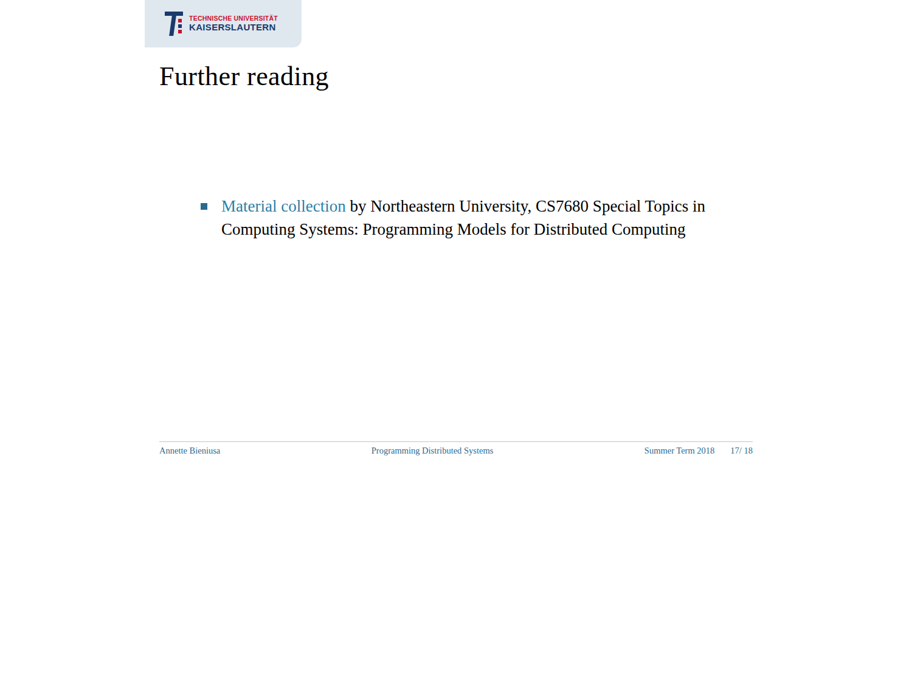Technische Universität
Kaiserslautern
Further reading
Material collection by Northeastern University, CS7680 Special Topics in Computing Systems: Programming Models for Distributed Computing
Annette Bieniusa
Programming Distributed Systems
Summer Term 201817/ 18